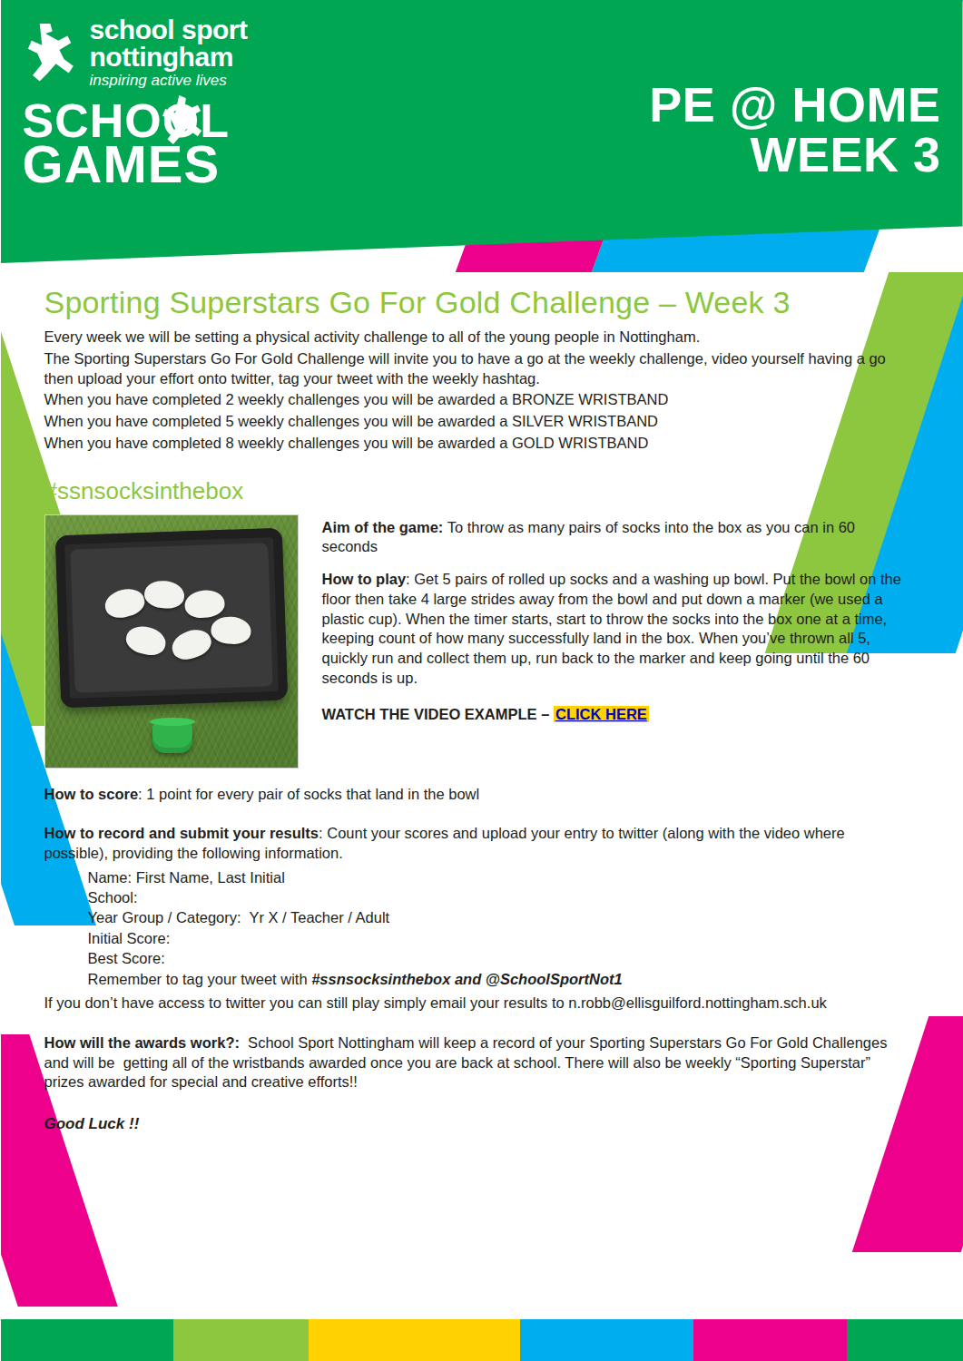school sport nottingham inspiring active lives
SCHOOL GAMES
PE @ HOME
WEEK 3
Sporting Superstars Go For Gold Challenge – Week 3
Every week we will be setting a physical activity challenge to all of the young people in Nottingham.
The Sporting Superstars Go For Gold Challenge will invite you to have a go at the weekly challenge, video yourself having a go then upload your effort onto twitter, tag your tweet with the weekly hashtag.
When you have completed 2 weekly challenges you will be awarded a BRONZE WRISTBAND
When you have completed 5 weekly challenges you will be awarded a SILVER WRISTBAND
When you have completed 8 weekly challenges you will be awarded a GOLD WRISTBAND
#ssnsocksinthebox
Aim of the game: To throw as many pairs of socks into the box as you can in 60 seconds
How to play: Get 5 pairs of rolled up socks and a washing up bowl. Put the bowl on the floor then take 4 large strides away from the bowl and put down a marker (we used a plastic cup). When the timer starts, start to throw the socks into the box one at a time, keeping count of how many successfully land in the box. When you’ve thrown all 5, quickly run and collect them up, run back to the marker and keep going until the 60 seconds is up.
WATCH THE VIDEO EXAMPLE – CLICK HERE
How to score: 1 point for every pair of socks that land in the bowl
How to record and submit your results: Count your scores and upload your entry to twitter (along with the video where possible), providing the following information.
Name: First Name, Last Initial
School:
Year Group / Category: Yr X / Teacher / Adult
Initial Score:
Best Score:
Remember to tag your tweet with #ssnsocksinthebox and @SchoolSportNot1
If you don’t have access to twitter you can still play simply email your results to n.robb@ellisguilford.nottingham.sch.uk
How will the awards work?: School Sport Nottingham will keep a record of your Sporting Superstars Go For Gold Challenges and will be getting all of the wristbands awarded once you are back at school. There will also be weekly “Sporting Superstar” prizes awarded for special and creative efforts!!
Good Luck !!